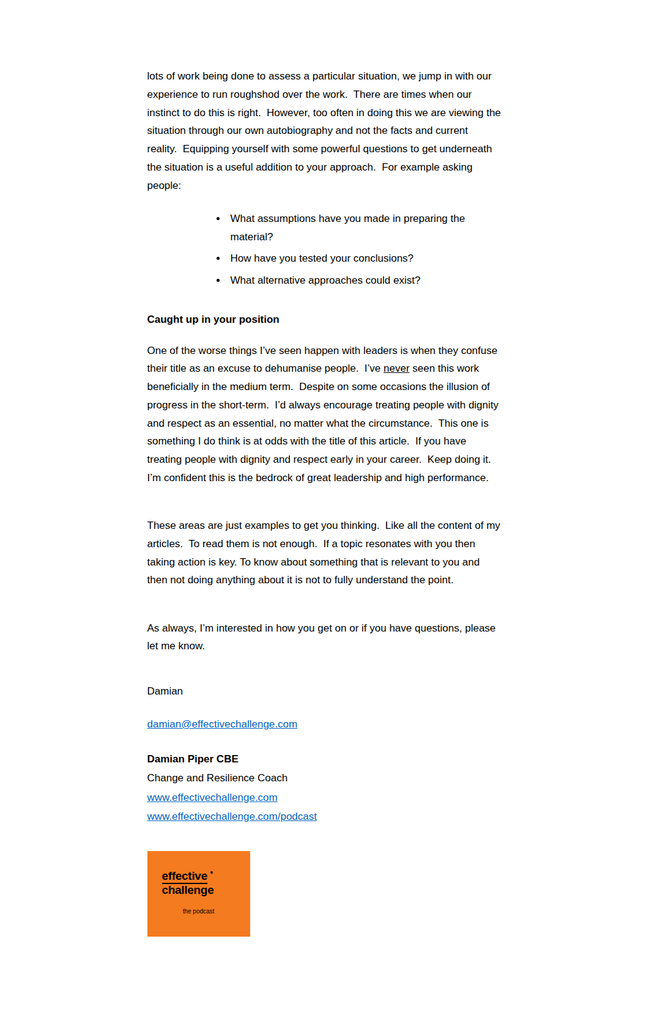lots of work being done to assess a particular situation, we jump in with our experience to run roughshod over the work. There are times when our instinct to do this is right. However, too often in doing this we are viewing the situation through our own autobiography and not the facts and current reality. Equipping yourself with some powerful questions to get underneath the situation is a useful addition to your approach. For example asking people:
What assumptions have you made in preparing the material?
How have you tested your conclusions?
What alternative approaches could exist?
Caught up in your position
One of the worse things I’ve seen happen with leaders is when they confuse their title as an excuse to dehumanise people. I’ve never seen this work beneficially in the medium term. Despite on some occasions the illusion of progress in the short-term. I’d always encourage treating people with dignity and respect as an essential, no matter what the circumstance. This one is something I do think is at odds with the title of this article. If you have treating people with dignity and respect early in your career. Keep doing it. I’m confident this is the bedrock of great leadership and high performance.
These areas are just examples to get you thinking. Like all the content of my articles. To read them is not enough. If a topic resonates with you then taking action is key. To know about something that is relevant to you and then not doing anything about it is not to fully understand the point.
As always, I’m interested in how you get on or if you have questions, please let me know.
Damian
damian@effectivechallenge.com
Damian Piper CBE
Change and Resilience Coach
www.effectivechallenge.com
www.effectivechallenge.com/podcast
effective
challenge
the podcast